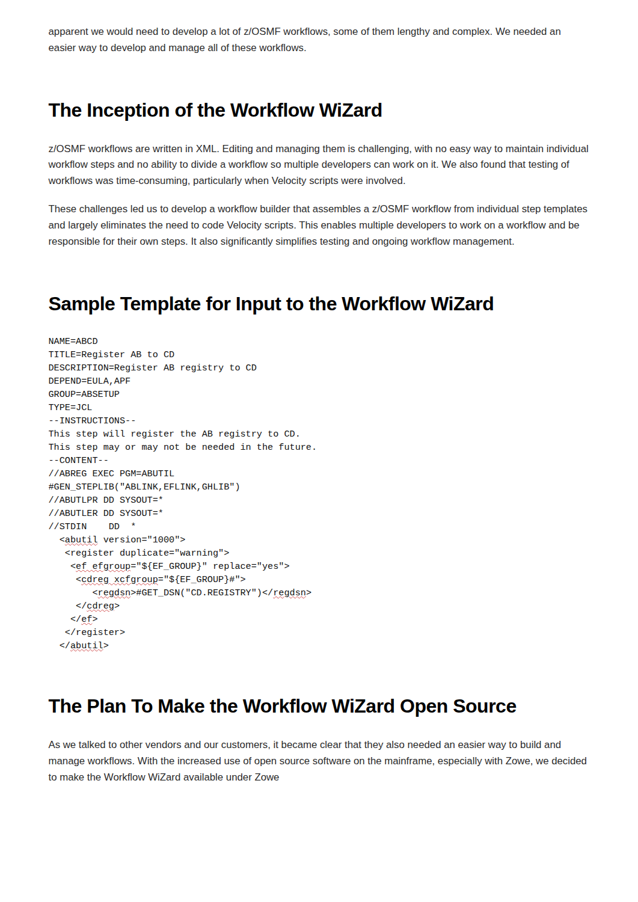apparent we would need to develop a lot of z/OSMF workflows, some of them lengthy and complex. We needed an easier way to develop and manage all of these workflows.
The Inception of the Workflow WiZard
z/OSMF workflows are written in XML. Editing and managing them is challenging, with no easy way to maintain individual workflow steps and no ability to divide a workflow so multiple developers can work on it. We also found that testing of workflows was time-consuming, particularly when Velocity scripts were involved.
These challenges led us to develop a workflow builder that assembles a z/OSMF workflow from individual step templates and largely eliminates the need to code Velocity scripts. This enables multiple developers to work on a workflow and be responsible for their own steps. It also significantly simplifies testing and ongoing workflow management.
Sample Template for Input to the Workflow WiZard
NAME=ABCD
TITLE=Register AB to CD
DESCRIPTION=Register AB registry to CD
DEPEND=EULA,APF
GROUP=ABSETUP
TYPE=JCL
--INSTRUCTIONS--
This step will register the AB registry to CD.
This step may or may not be needed in the future.
--CONTENT--
//ABREG EXEC PGM=ABUTIL
#GEN_STEPLIB("ABLINK,EFLINK,GHLIB")
//ABUTLPR DD SYSOUT=*
//ABUTLER DD SYSOUT=*
//STDIN    DD  *
  <abutil version="1000">
   <register duplicate="warning">
    <ef efgroup="${EF_GROUP}" replace="yes">
     <cdreg xcfgroup="${EF_GROUP}#">
        <regdsn>#GET_DSN("CD.REGISTRY")</regdsn>
     </cdreg>
    </ef>
   </register>
  </abutil>
The Plan To Make the Workflow WiZard Open Source
As we talked to other vendors and our customers, it became clear that they also needed an easier way to build and manage workflows. With the increased use of open source software on the mainframe, especially with Zowe, we decided to make the Workflow WiZard available under Zowe